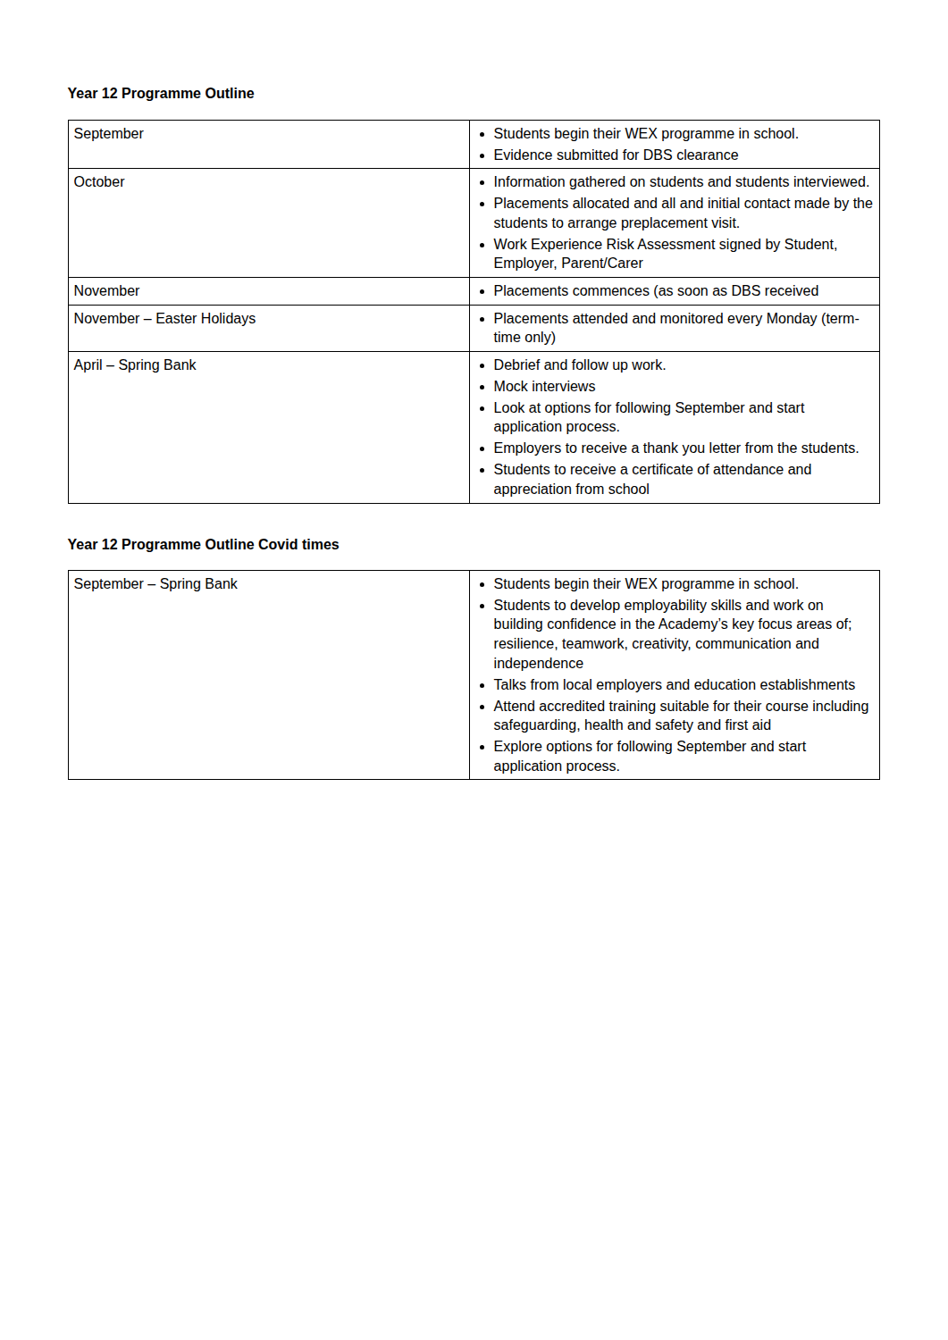Year 12 Programme Outline
| September | Students begin their WEX programme in school. Evidence submitted for DBS clearance |
| October | Information gathered on students and students interviewed. Placements allocated and all and initial contact made by the students to arrange preplacement visit. Work Experience Risk Assessment signed by Student, Employer, Parent/Carer |
| November | Placements commences (as soon as DBS received |
| November – Easter Holidays | Placements attended and monitored every Monday (term-time only) |
| April – Spring Bank | Debrief and follow up work. Mock interviews Look at options for following September and start application process. Employers to receive a thank you letter from the students. Students to receive a certificate of attendance and appreciation from school |
Year 12 Programme Outline Covid times
| September – Spring Bank | Students begin their WEX programme in school. Students to develop employability skills and work on building confidence in the Academy’s key focus areas of; resilience, teamwork, creativity, communication and independence Talks from local employers and education establishments Attend accredited training suitable for their course including safeguarding, health and safety and first aid Explore options for following September and start application process. |